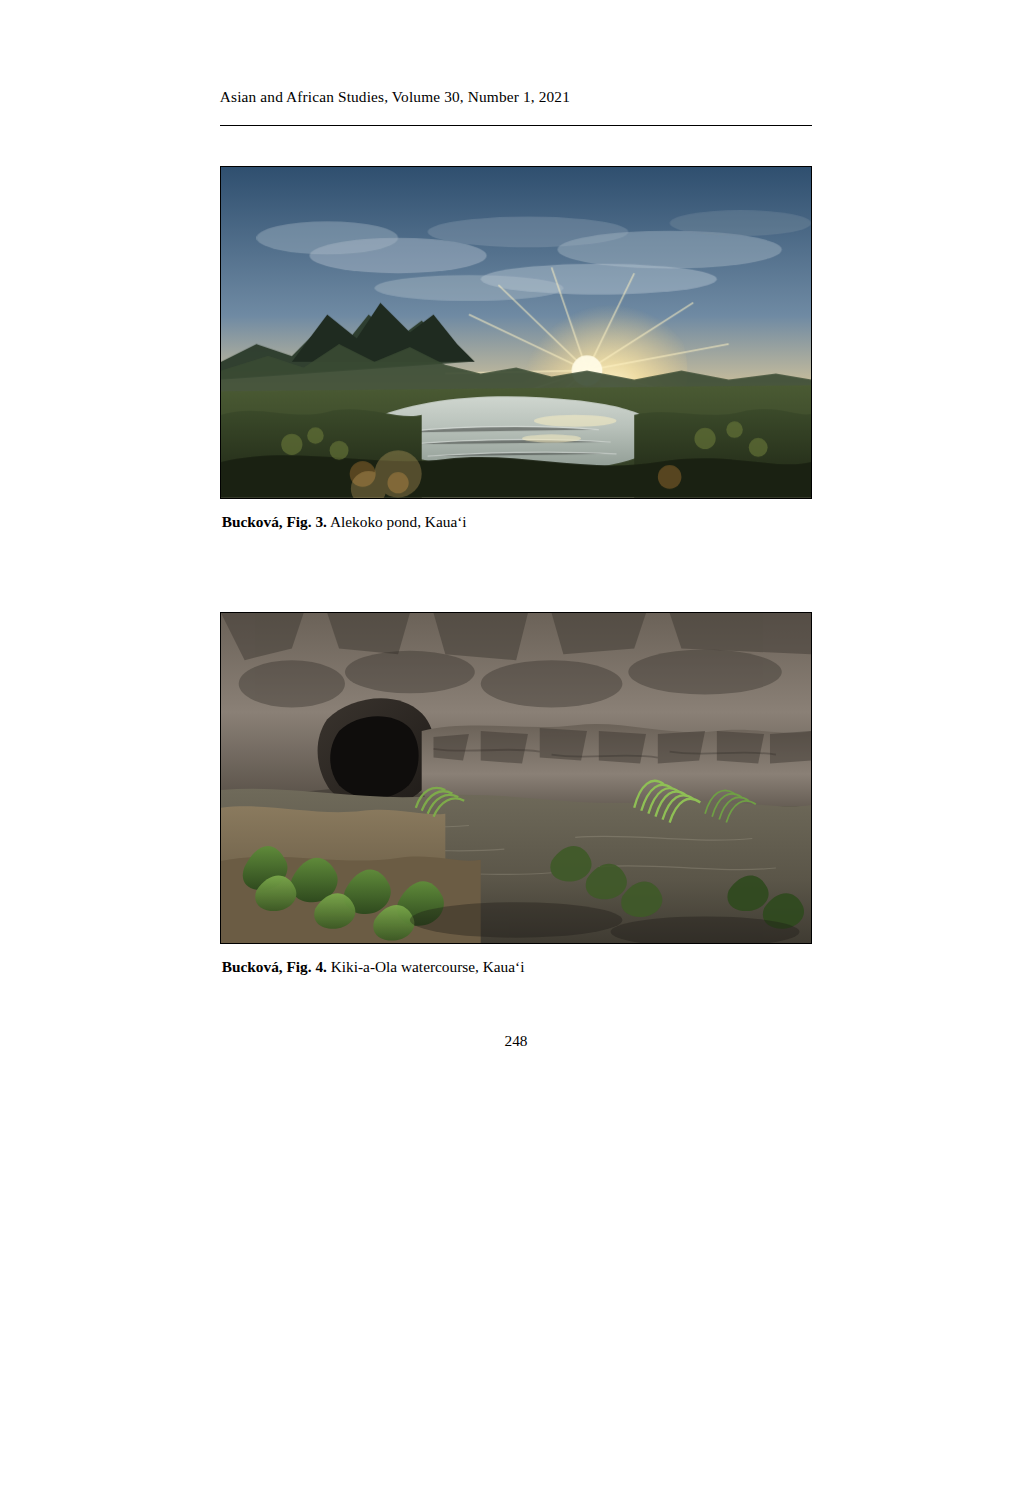Asian and African Studies, Volume 30, Number 1, 2021
Bucková, Fig. 3. Alekoko pond, Kaua‘i
Bucková, Fig. 4. Kiki-a-Ola watercourse, Kaua‘i
248